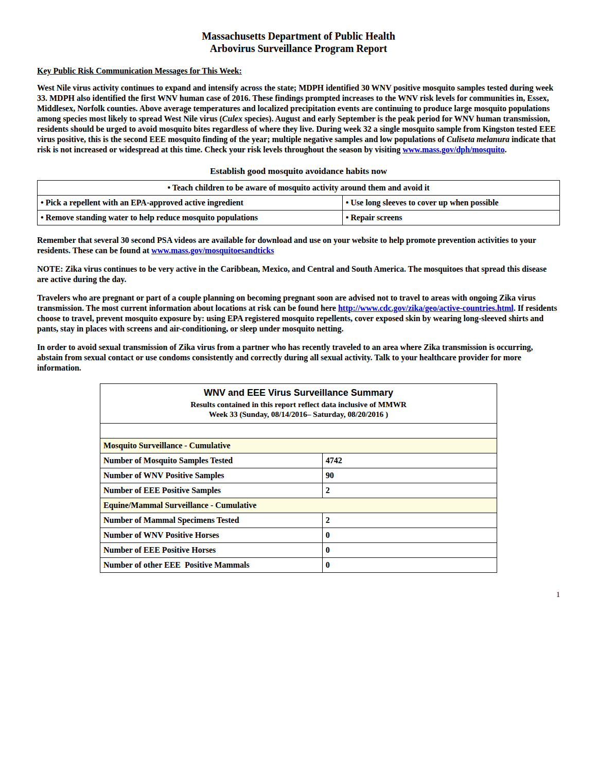Massachusetts Department of Public Health Arbovirus Surveillance Program Report
Key Public Risk Communication Messages for This Week:
West Nile virus activity continues to expand and intensify across the state; MDPH identified 30 WNV positive mosquito samples tested during week 33. MDPH also identified the first WNV human case of 2016. These findings prompted increases to the WNV risk levels for communities in, Essex, Middlesex, Norfolk counties. Above average temperatures and localized precipitation events are continuing to produce large mosquito populations among species most likely to spread West Nile virus (Culex species). August and early September is the peak period for WNV human transmission, residents should be urged to avoid mosquito bites regardless of where they live. During week 32 a single mosquito sample from Kingston tested EEE virus positive, this is the second EEE mosquito finding of the year; multiple negative samples and low populations of Culiseta melanura indicate that risk is not increased or widespread at this time. Check your risk levels throughout the season by visiting www.mass.gov/dph/mosquito.
Establish good mosquito avoidance habits now
| • Teach children to be aware of mosquito activity around them and avoid it |
| • Pick a repellent with an EPA-approved active ingredient | • Use long sleeves to cover up when possible |
| • Remove standing water to help reduce mosquito populations | • Repair screens |
Remember that several 30 second PSA videos are available for download and use on your website to help promote prevention activities to your residents. These can be found at www.mass.gov/mosquitoesandticks
NOTE: Zika virus continues to be very active in the Caribbean, Mexico, and Central and South America. The mosquitoes that spread this disease are active during the day.
Travelers who are pregnant or part of a couple planning on becoming pregnant soon are advised not to travel to areas with ongoing Zika virus transmission. The most current information about locations at risk can be found here http://www.cdc.gov/zika/geo/active-countries.html. If residents choose to travel, prevent mosquito exposure by: using EPA registered mosquito repellents, cover exposed skin by wearing long-sleeved shirts and pants, stay in places with screens and air-conditioning, or sleep under mosquito netting.
In order to avoid sexual transmission of Zika virus from a partner who has recently traveled to an area where Zika transmission is occurring, abstain from sexual contact or use condoms consistently and correctly during all sexual activity. Talk to your healthcare provider for more information.
| WNV and EEE Virus Surveillance Summary Results contained in this report reflect data inclusive of MMWR Week 33 (Sunday, 08/14/2016– Saturday, 08/20/2016 ) |
| Mosquito Surveillance - Cumulative |
| Number of Mosquito Samples Tested | 4742 |
| Number of WNV Positive Samples | 90 |
| Number of EEE Positive Samples | 2 |
| Equine/Mammal Surveillance - Cumulative |
| Number of Mammal Specimens Tested | 2 |
| Number of WNV Positive Horses | 0 |
| Number of EEE Positive Horses | 0 |
| Number of other EEE Positive Mammals | 0 |
1